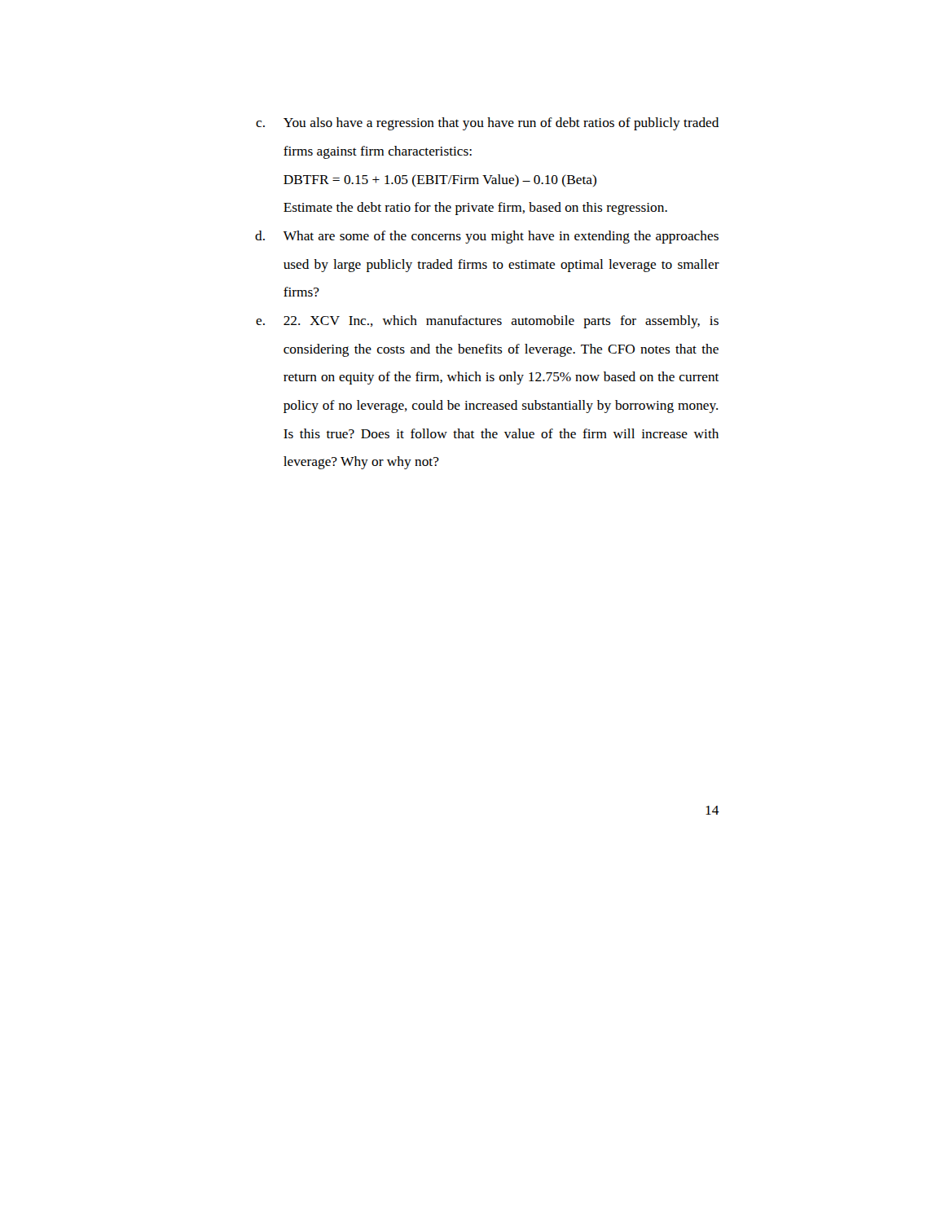You also have a regression that you have run of debt ratios of publicly traded firms against firm characteristics: DBTFR = 0.15 + 1.05 (EBIT/Firm Value) – 0.10 (Beta) Estimate the debt ratio for the private firm, based on this regression.
What are some of the concerns you might have in extending the approaches used by large publicly traded firms to estimate optimal leverage to smaller firms?
22. XCV Inc., which manufactures automobile parts for assembly, is considering the costs and the benefits of leverage. The CFO notes that the return on equity of the firm, which is only 12.75% now based on the current policy of no leverage, could be increased substantially by borrowing money. Is this true? Does it follow that the value of the firm will increase with leverage? Why or why not?
14